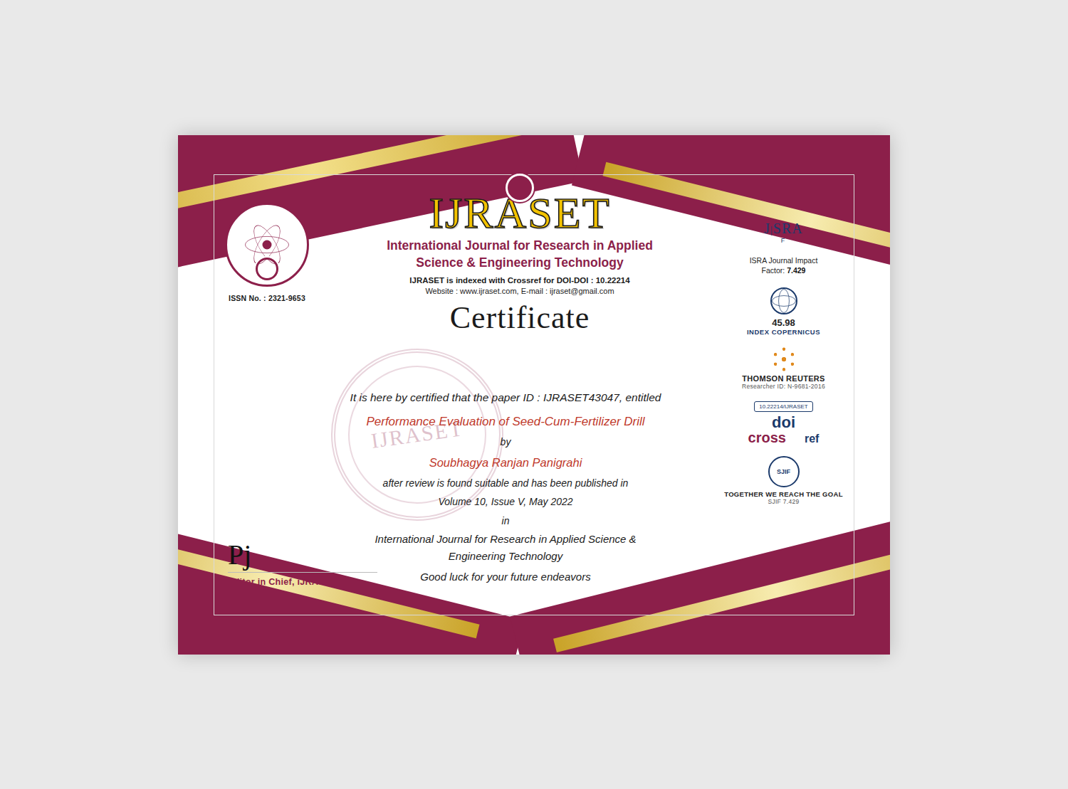ISSN No. : 2321-9653
IJRASET
International Journal for Research in Applied
Science & Engineering Technology
IJRASET is indexed with Crossref for DOI-DOI : 10.22214
Website : www.ijraset.com, E-mail : ijraset@gmail.com
Certificate
J|SRA
F
ISRA Journal Impact
Factor: 7.429
45.98
INDEX COPERNICUS
THOMSON REUTERS Researcher ID: N-9681-2016
10.22214/IJRASET
doi crossref
TOGETHER WE REACH THE GOAL SJIF 7.429
IJRASET
It is here by certified that the paper ID : IJRASET43047, entitled
Performance Evaluation of Seed-Cum-Fertilizer Drill
by
Soubhagya Ranjan Panigrahi
after review is found suitable and has been published in
Volume 10, Issue V, May 2022
in
International Journal for Research in Applied Science &
Engineering Technology
Good luck for your future endeavors
Pj
Editor in Chief, iJRASET